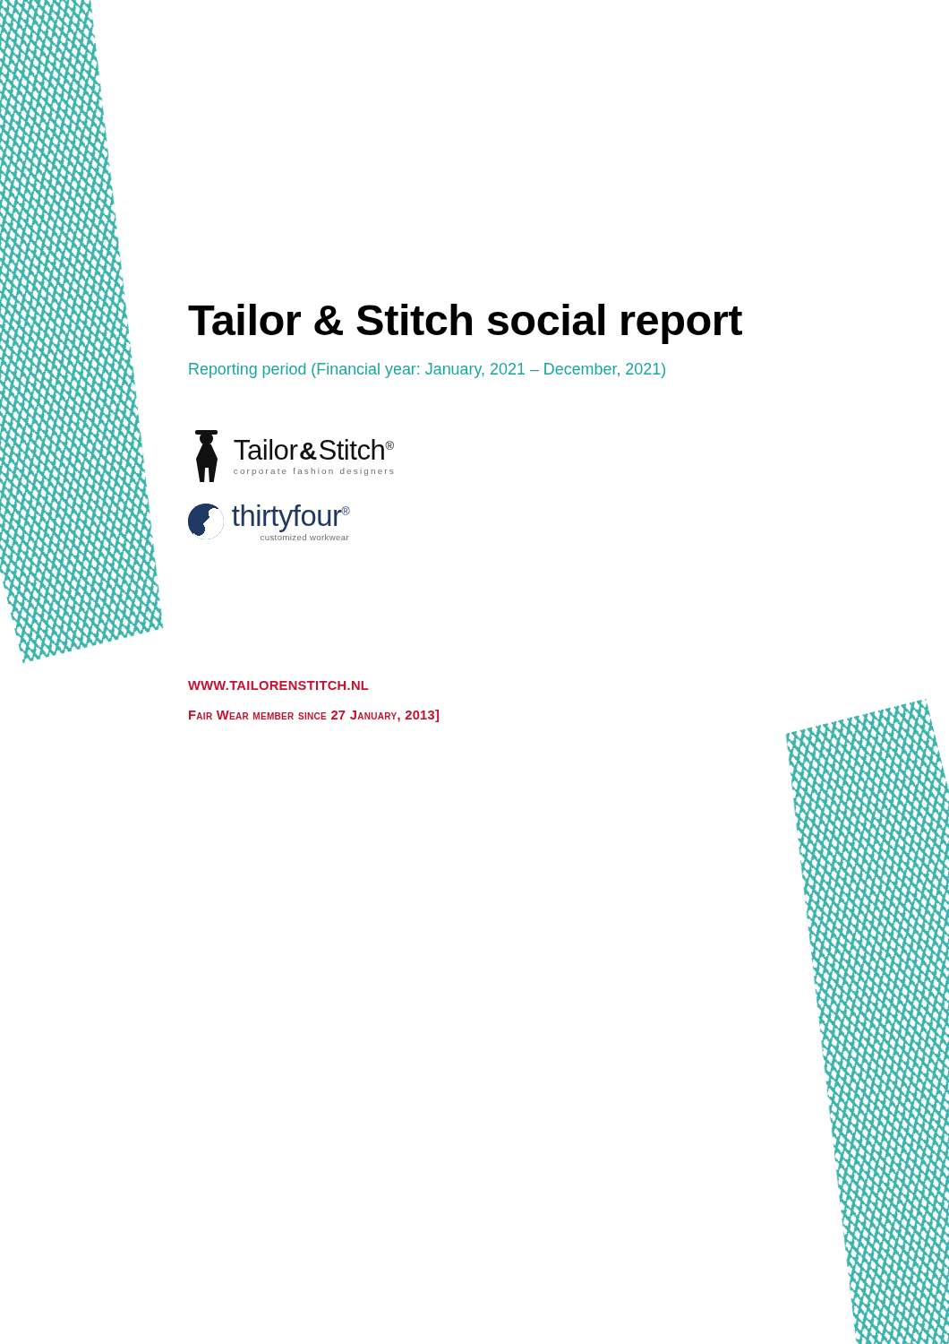Tailor & Stitch social report
Reporting period (Financial year: January, 2021 – December, 2021)
Tailor&Stitch®
corporate fashion designers
thirtyfour®
customized workwear
WWW.TAILORENSTITCH.NL
Fair Wear member since 27 January, 2013]